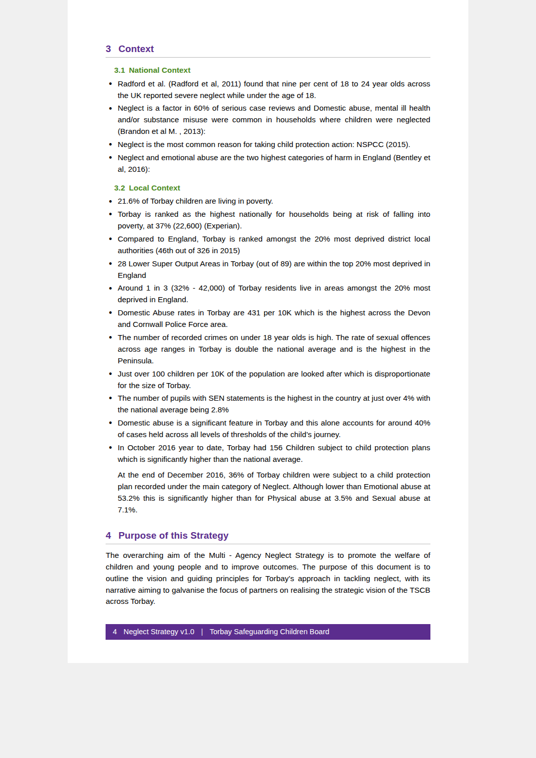3 Context
3.1 National Context
Radford et al. (Radford et al, 2011) found that nine per cent of 18 to 24 year olds across the UK reported severe neglect while under the age of 18.
Neglect is a factor in 60% of serious case reviews and Domestic abuse, mental ill health and/or substance misuse were common in households where children were neglected (Brandon et al M. , 2013):
Neglect is the most common reason for taking child protection action: NSPCC (2015).
Neglect and emotional abuse are the two highest categories of harm in England (Bentley et al, 2016):
3.2 Local Context
21.6% of Torbay children are living in poverty.
Torbay is ranked as the highest nationally for households being at risk of falling into poverty, at 37% (22,600) (Experian).
Compared to England, Torbay is ranked amongst the 20% most deprived district local authorities (46th out of 326 in 2015)
28 Lower Super Output Areas in Torbay (out of 89) are within the top 20% most deprived in England
Around 1 in 3 (32% - 42,000) of Torbay residents live in areas amongst the 20% most deprived in England.
Domestic Abuse rates in Torbay are 431 per 10K which is the highest across the Devon and Cornwall Police Force area.
The number of recorded crimes on under 18 year olds is high. The rate of sexual offences across age ranges in Torbay is double the national average and is the highest in the Peninsula.
Just over 100 children per 10K of the population are looked after which is disproportionate for the size of Torbay.
The number of pupils with SEN statements is the highest in the country at just over 4% with the national average being 2.8%
Domestic abuse is a significant feature in Torbay and this alone accounts for around 40% of cases held across all levels of thresholds of the child’s journey.
In October 2016 year to date, Torbay had 156 Children subject to child protection plans which is significantly higher than the national average.
At the end of December 2016, 36% of Torbay children were subject to a child protection plan recorded under the main category of Neglect. Although lower than Emotional abuse at 53.2% this is significantly higher than for Physical abuse at 3.5% and Sexual abuse at 7.1%.
4 Purpose of this Strategy
The overarching aim of the Multi - Agency Neglect Strategy is to promote the welfare of children and young people and to improve outcomes. The purpose of this document is to outline the vision and guiding principles for Torbay’s approach in tackling neglect, with its narrative aiming to galvanise the focus of partners on realising the strategic vision of the TSCB across Torbay.
4 Neglect Strategy v1.0 | Torbay Safeguarding Children Board